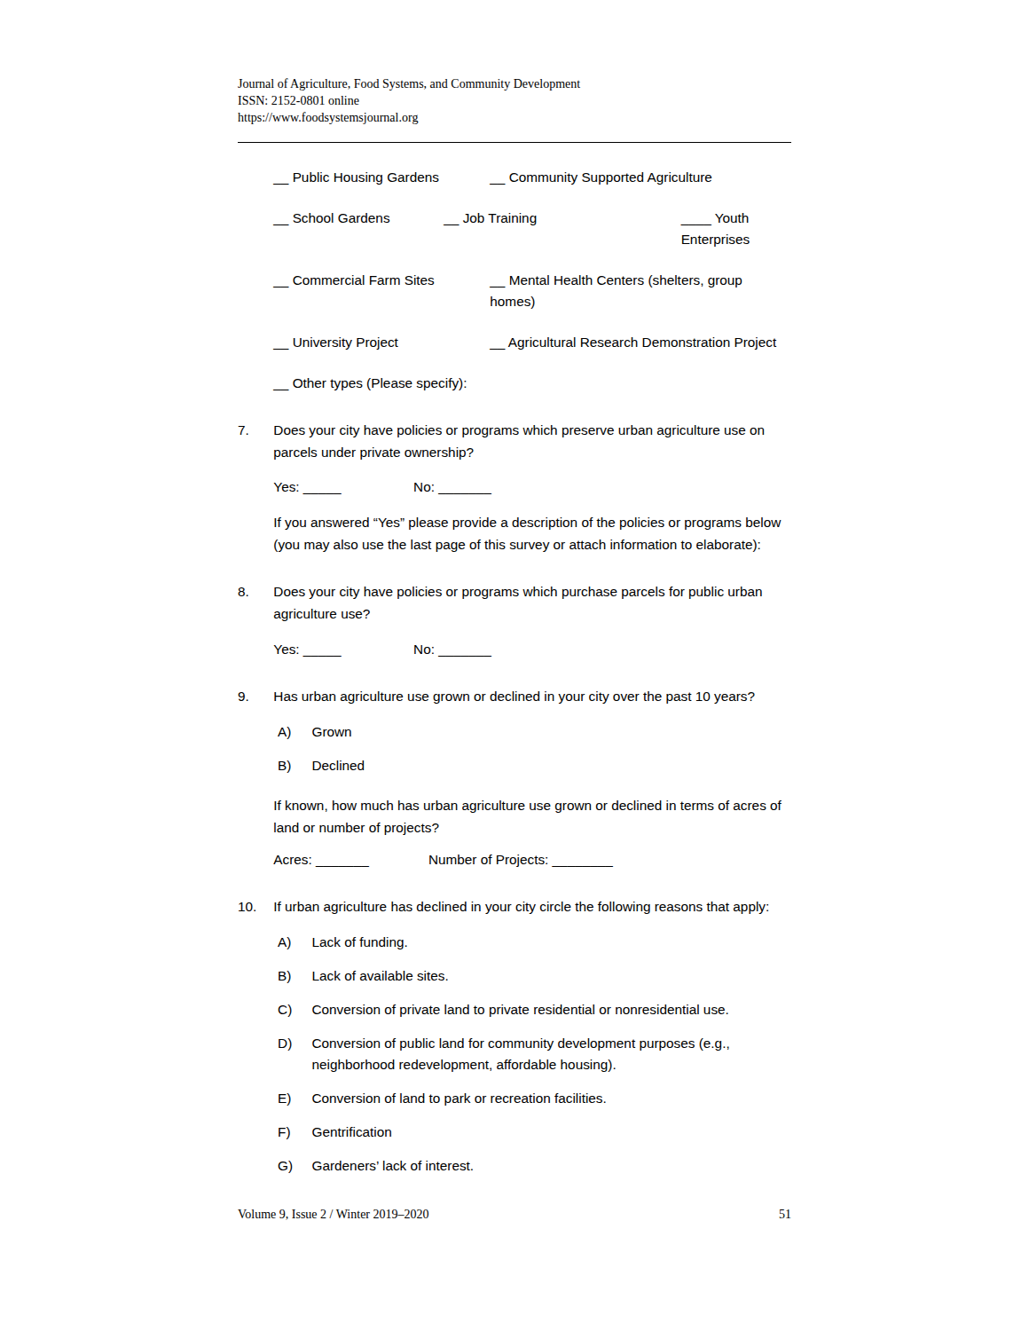Journal of Agriculture, Food Systems, and Community Development
ISSN: 2152-0801 online
https://www.foodsystemsjournal.org
__ Public Housing Gardens __ Community Supported Agriculture
__ School Gardens __ Job Training ____ Youth Enterprises
__ Commercial Farm Sites __ Mental Health Centers (shelters, group homes)
__ University Project __ Agricultural Research Demonstration Project
__ Other types (Please specify):
Does your city have policies or programs which preserve urban agriculture use on parcels under private ownership?
Yes: _____ No: _______
If you answered “Yes” please provide a description of the policies or programs below (you may also use the last page of this survey or attach information to elaborate):
Does your city have policies or programs which purchase parcels for public urban agriculture use?
Yes: _____ No: _______
Has urban agriculture use grown or declined in your city over the past 10 years?
Grown
Declined
If known, how much has urban agriculture use grown or declined in terms of acres of land or number of projects?
Acres: _______ Number of Projects: ________
If urban agriculture has declined in your city circle the following reasons that apply:
Lack of funding.
Lack of available sites.
Conversion of private land to private residential or nonresidential use.
Conversion of public land for community development purposes (e.g., neighborhood redevelopment, affordable housing).
Conversion of land to park or recreation facilities.
Gentrification
Gardeners’ lack of interest.
Volume 9, Issue 2 / Winter 2019–2020 51